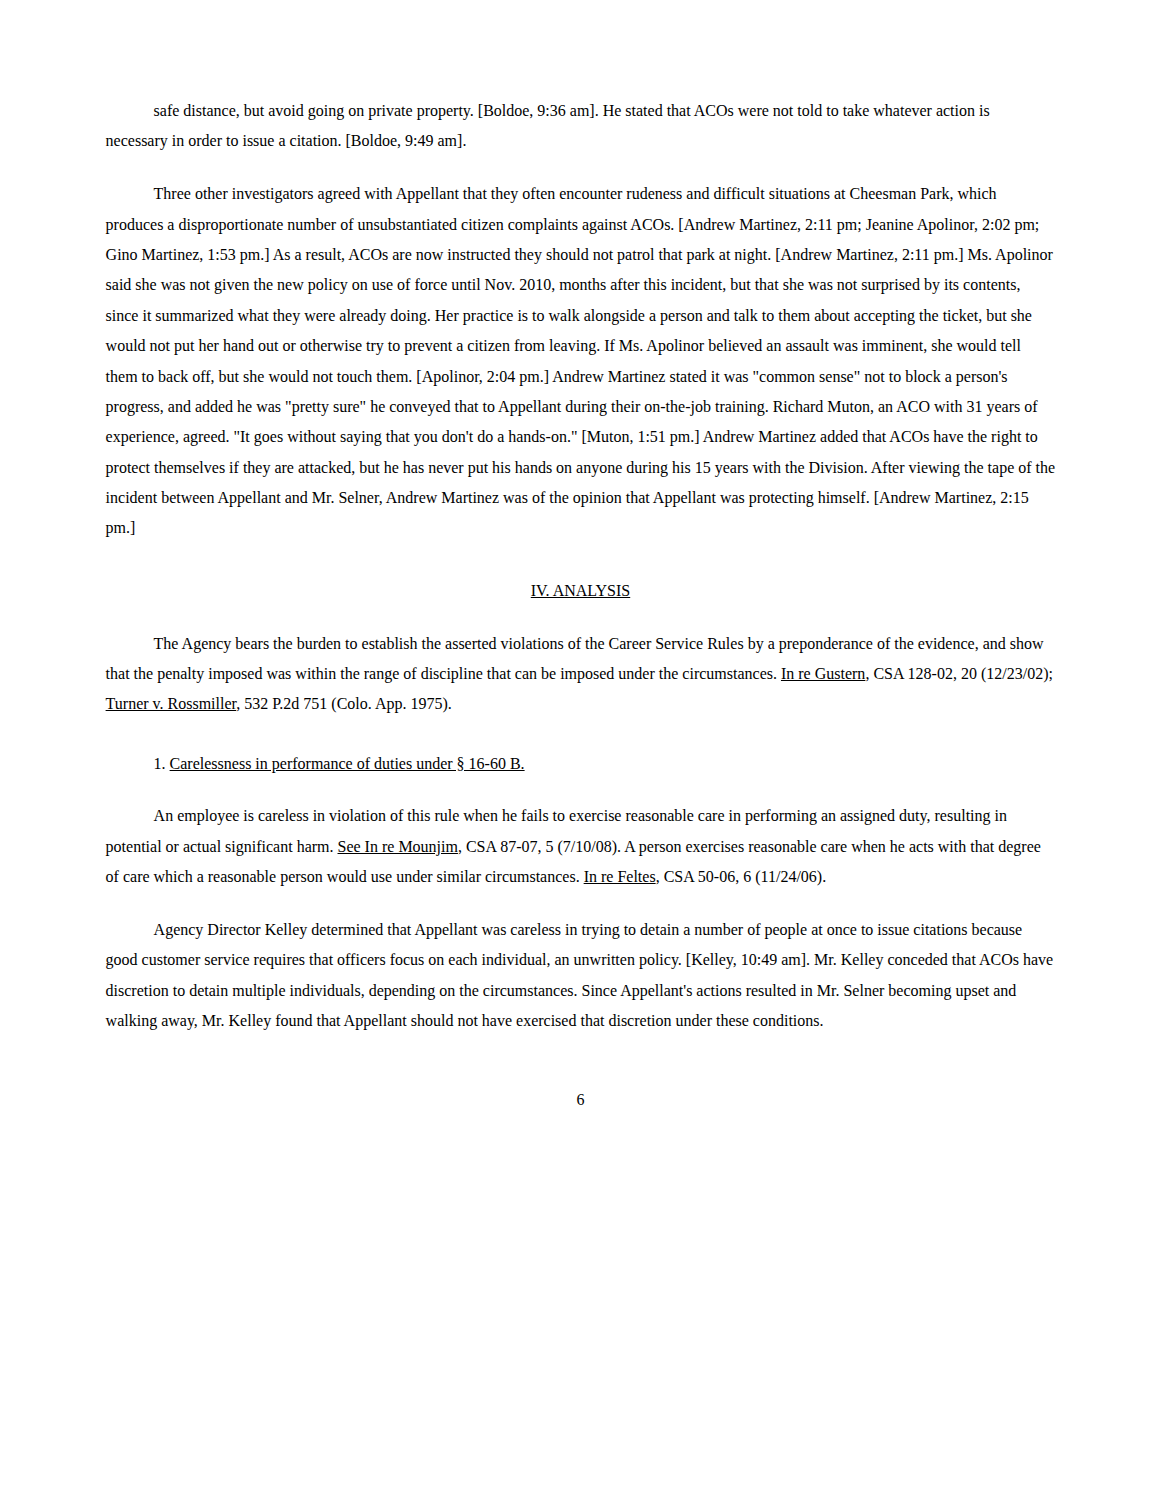safe distance, but avoid going on private property. [Boldoe, 9:36 am]. He stated that ACOs were not told to take whatever action is necessary in order to issue a citation. [Boldoe, 9:49 am].
Three other investigators agreed with Appellant that they often encounter rudeness and difficult situations at Cheesman Park, which produces a disproportionate number of unsubstantiated citizen complaints against ACOs. [Andrew Martinez, 2:11 pm; Jeanine Apolinor, 2:02 pm; Gino Martinez, 1:53 pm.] As a result, ACOs are now instructed they should not patrol that park at night. [Andrew Martinez, 2:11 pm.] Ms. Apolinor said she was not given the new policy on use of force until Nov. 2010, months after this incident, but that she was not surprised by its contents, since it summarized what they were already doing. Her practice is to walk alongside a person and talk to them about accepting the ticket, but she would not put her hand out or otherwise try to prevent a citizen from leaving. If Ms. Apolinor believed an assault was imminent, she would tell them to back off, but she would not touch them. [Apolinor, 2:04 pm.] Andrew Martinez stated it was "common sense" not to block a person's progress, and added he was "pretty sure" he conveyed that to Appellant during their on-the-job training. Richard Muton, an ACO with 31 years of experience, agreed. "It goes without saying that you don't do a hands-on." [Muton, 1:51 pm.] Andrew Martinez added that ACOs have the right to protect themselves if they are attacked, but he has never put his hands on anyone during his 15 years with the Division. After viewing the tape of the incident between Appellant and Mr. Selner, Andrew Martinez was of the opinion that Appellant was protecting himself. [Andrew Martinez, 2:15 pm.]
IV. ANALYSIS
The Agency bears the burden to establish the asserted violations of the Career Service Rules by a preponderance of the evidence, and show that the penalty imposed was within the range of discipline that can be imposed under the circumstances. In re Gustern, CSA 128-02, 20 (12/23/02); Turner v. Rossmiller, 532 P.2d 751 (Colo. App. 1975).
1. Carelessness in performance of duties under § 16-60 B.
An employee is careless in violation of this rule when he fails to exercise reasonable care in performing an assigned duty, resulting in potential or actual significant harm. See In re Mounjim, CSA 87-07, 5 (7/10/08). A person exercises reasonable care when he acts with that degree of care which a reasonable person would use under similar circumstances. In re Feltes, CSA 50-06, 6 (11/24/06).
Agency Director Kelley determined that Appellant was careless in trying to detain a number of people at once to issue citations because good customer service requires that officers focus on each individual, an unwritten policy. [Kelley, 10:49 am]. Mr. Kelley conceded that ACOs have discretion to detain multiple individuals, depending on the circumstances. Since Appellant's actions resulted in Mr. Selner becoming upset and walking away, Mr. Kelley found that Appellant should not have exercised that discretion under these conditions.
6